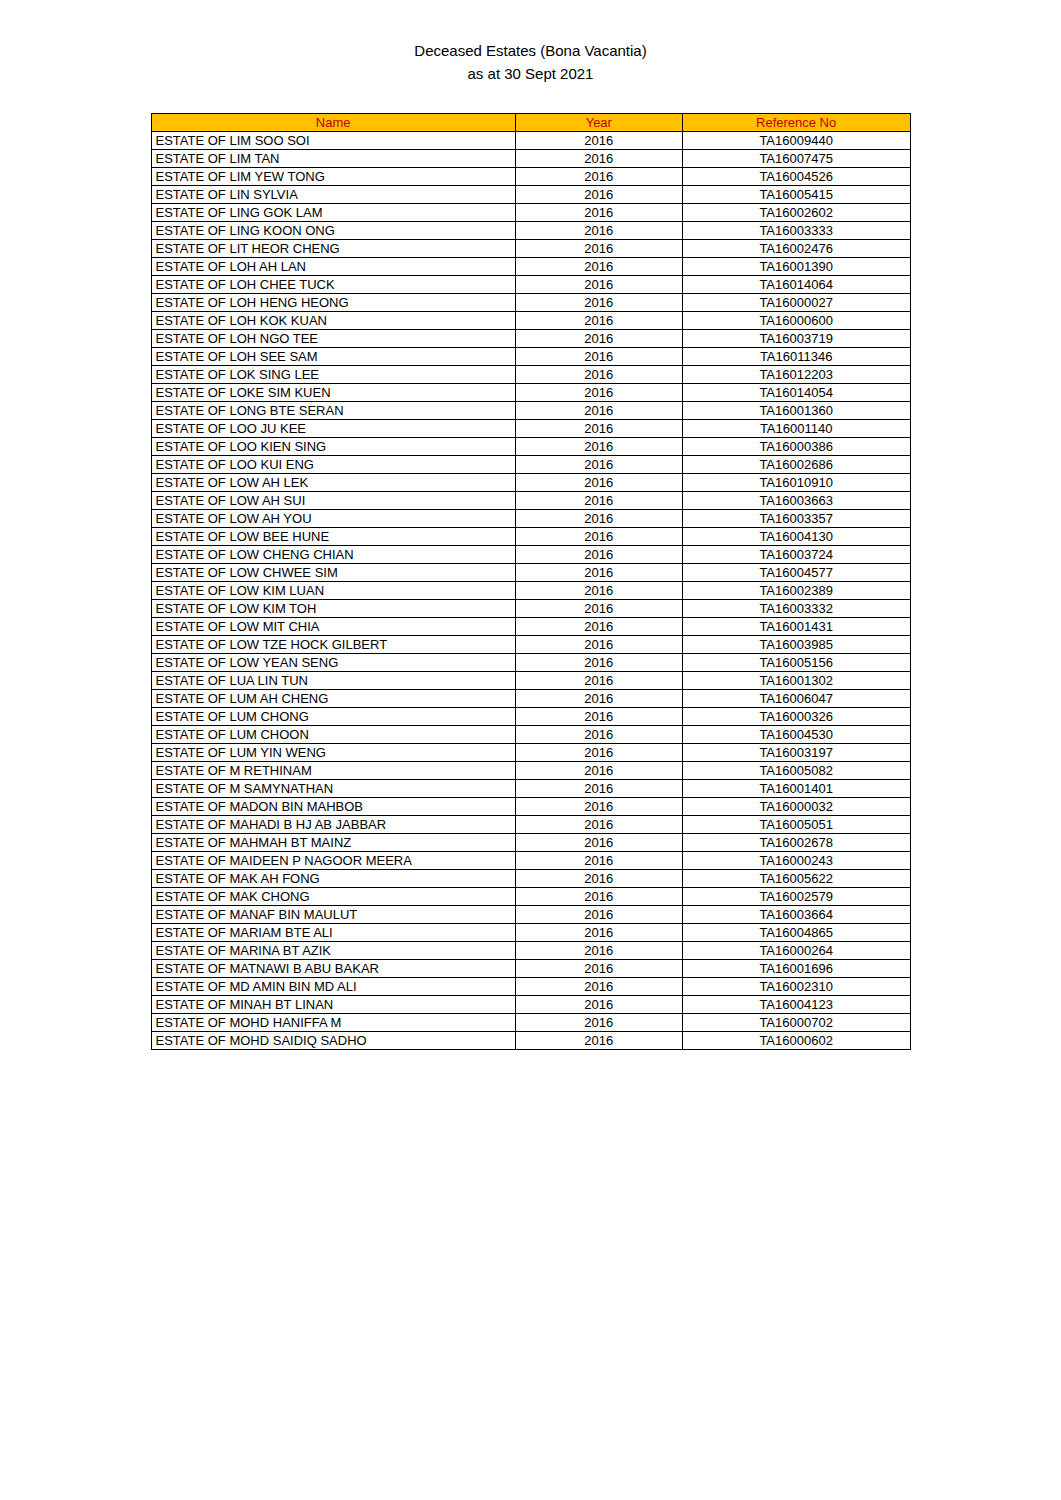Deceased Estates (Bona Vacantia)
as at 30 Sept 2021
| Name | Year | Reference No |
| --- | --- | --- |
| ESTATE OF LIM SOO SOI | 2016 | TA16009440 |
| ESTATE OF LIM TAN | 2016 | TA16007475 |
| ESTATE OF LIM YEW TONG | 2016 | TA16004526 |
| ESTATE OF LIN SYLVIA | 2016 | TA16005415 |
| ESTATE OF LING GOK LAM | 2016 | TA16002602 |
| ESTATE OF LING KOON ONG | 2016 | TA16003333 |
| ESTATE OF LIT HEOR CHENG | 2016 | TA16002476 |
| ESTATE OF LOH AH LAN | 2016 | TA16001390 |
| ESTATE OF LOH CHEE TUCK | 2016 | TA16014064 |
| ESTATE OF LOH HENG HEONG | 2016 | TA16000027 |
| ESTATE OF LOH KOK KUAN | 2016 | TA16000600 |
| ESTATE OF LOH NGO TEE | 2016 | TA16003719 |
| ESTATE OF LOH SEE SAM | 2016 | TA16011346 |
| ESTATE OF LOK SING LEE | 2016 | TA16012203 |
| ESTATE OF LOKE SIM KUEN | 2016 | TA16014054 |
| ESTATE OF LONG BTE SERAN | 2016 | TA16001360 |
| ESTATE OF LOO JU KEE | 2016 | TA16001140 |
| ESTATE OF LOO KIEN SING | 2016 | TA16000386 |
| ESTATE OF LOO KUI ENG | 2016 | TA16002686 |
| ESTATE OF LOW AH LEK | 2016 | TA16010910 |
| ESTATE OF LOW AH SUI | 2016 | TA16003663 |
| ESTATE OF LOW AH YOU | 2016 | TA16003357 |
| ESTATE OF LOW BEE HUNE | 2016 | TA16004130 |
| ESTATE OF LOW CHENG CHIAN | 2016 | TA16003724 |
| ESTATE OF LOW CHWEE SIM | 2016 | TA16004577 |
| ESTATE OF LOW KIM LUAN | 2016 | TA16002389 |
| ESTATE OF LOW KIM TOH | 2016 | TA16003332 |
| ESTATE OF LOW MIT CHIA | 2016 | TA16001431 |
| ESTATE OF LOW TZE HOCK GILBERT | 2016 | TA16003985 |
| ESTATE OF LOW YEAN SENG | 2016 | TA16005156 |
| ESTATE OF LUA LIN TUN | 2016 | TA16001302 |
| ESTATE OF LUM AH CHENG | 2016 | TA16006047 |
| ESTATE OF LUM CHONG | 2016 | TA16000326 |
| ESTATE OF LUM CHOON | 2016 | TA16004530 |
| ESTATE OF LUM YIN WENG | 2016 | TA16003197 |
| ESTATE OF M RETHINAM | 2016 | TA16005082 |
| ESTATE OF M SAMYNATHAN | 2016 | TA16001401 |
| ESTATE OF MADON BIN MAHBOB | 2016 | TA16000032 |
| ESTATE OF MAHADI B HJ AB JABBAR | 2016 | TA16005051 |
| ESTATE OF MAHMAH BT MAINZ | 2016 | TA16002678 |
| ESTATE OF MAIDEEN P NAGOOR MEERA | 2016 | TA16000243 |
| ESTATE OF MAK AH FONG | 2016 | TA16005622 |
| ESTATE OF MAK CHONG | 2016 | TA16002579 |
| ESTATE OF MANAF BIN MAULUT | 2016 | TA16003664 |
| ESTATE OF MARIAM BTE ALI | 2016 | TA16004865 |
| ESTATE OF MARINA BT AZIK | 2016 | TA16000264 |
| ESTATE OF MATNAWI B ABU BAKAR | 2016 | TA16001696 |
| ESTATE OF MD AMIN BIN MD ALI | 2016 | TA16002310 |
| ESTATE OF MINAH BT LINAN | 2016 | TA16004123 |
| ESTATE OF MOHD HANIFFA M | 2016 | TA16000702 |
| ESTATE OF MOHD SAIDIQ SADHO | 2016 | TA16000602 |